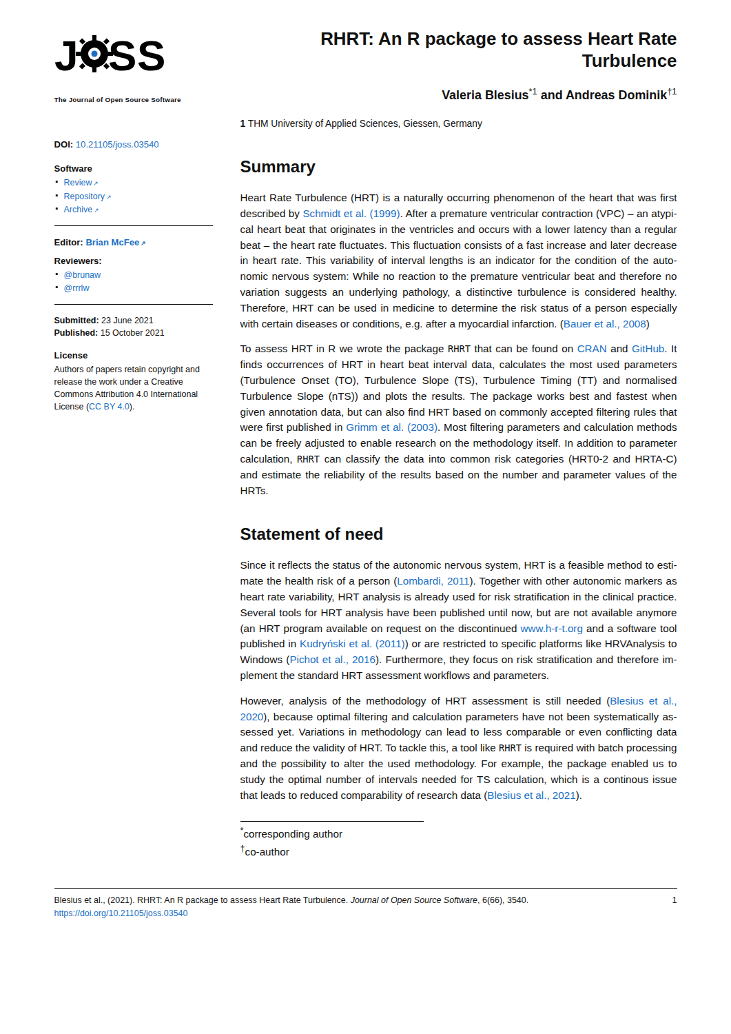J S S
The Journal of Open Source Software
DOI: 10.21105/joss.03540
Software
Review
Repository
Archive
Editor: Brian McFee
Reviewers:
@brunaw
@rrrlw
Submitted: 23 June 2021
Published: 15 October 2021
License
Authors of papers retain copyright and release the work under a Creative Commons Attribution 4.0 International License (CC BY 4.0).
RHRT: An R package to assess Heart Rate Turbulence
Valeria Blesius*1 and Andreas Dominik†1
1 THM University of Applied Sciences, Giessen, Germany
Summary
Heart Rate Turbulence (HRT) is a naturally occurring phenomenon of the heart that was first described by Schmidt et al. (1999). After a premature ventricular contraction (VPC) – an atypical heart beat that originates in the ventricles and occurs with a lower latency than a regular beat – the heart rate fluctuates. This fluctuation consists of a fast increase and later decrease in heart rate. This variability of interval lengths is an indicator for the condition of the autonomic nervous system: While no reaction to the premature ventricular beat and therefore no variation suggests an underlying pathology, a distinctive turbulence is considered healthy. Therefore, HRT can be used in medicine to determine the risk status of a person especially with certain diseases or conditions, e.g. after a myocardial infarction. (Bauer et al., 2008)
To assess HRT in R we wrote the package RHRT that can be found on CRAN and GitHub. It finds occurrences of HRT in heart beat interval data, calculates the most used parameters (Turbulence Onset (TO), Turbulence Slope (TS), Turbulence Timing (TT) and normalised Turbulence Slope (nTS)) and plots the results. The package works best and fastest when given annotation data, but can also find HRT based on commonly accepted filtering rules that were first published in Grimm et al. (2003). Most filtering parameters and calculation methods can be freely adjusted to enable research on the methodology itself. In addition to parameter calculation, RHRT can classify the data into common risk categories (HRT0-2 and HRTA-C) and estimate the reliability of the results based on the number and parameter values of the HRTs.
Statement of need
Since it reflects the status of the autonomic nervous system, HRT is a feasible method to estimate the health risk of a person (Lombardi, 2011). Together with other autonomic markers as heart rate variability, HRT analysis is already used for risk stratification in the clinical practice. Several tools for HRT analysis have been published until now, but are not available anymore (an HRT program available on request on the discontinued www.h-r-t.org and a software tool published in Kudryński et al. (2011)) or are restricted to specific platforms like HRVAnalysis to Windows (Pichot et al., 2016). Furthermore, they focus on risk stratification and therefore implement the standard HRT assessment workflows and parameters.
However, analysis of the methodology of HRT assessment is still needed (Blesius et al., 2020), because optimal filtering and calculation parameters have not been systematically assessed yet. Variations in methodology can lead to less comparable or even conflicting data and reduce the validity of HRT. To tackle this, a tool like RHRT is required with batch processing and the possibility to alter the used methodology. For example, the package enabled us to study the optimal number of intervals needed for TS calculation, which is a continous issue that leads to reduced comparability of research data (Blesius et al., 2021).
*corresponding author
†co-author
Blesius et al., (2021). RHRT: An R package to assess Heart Rate Turbulence. Journal of Open Source Software, 6(66), 3540. https://doi.org/10.21105/joss.03540
1